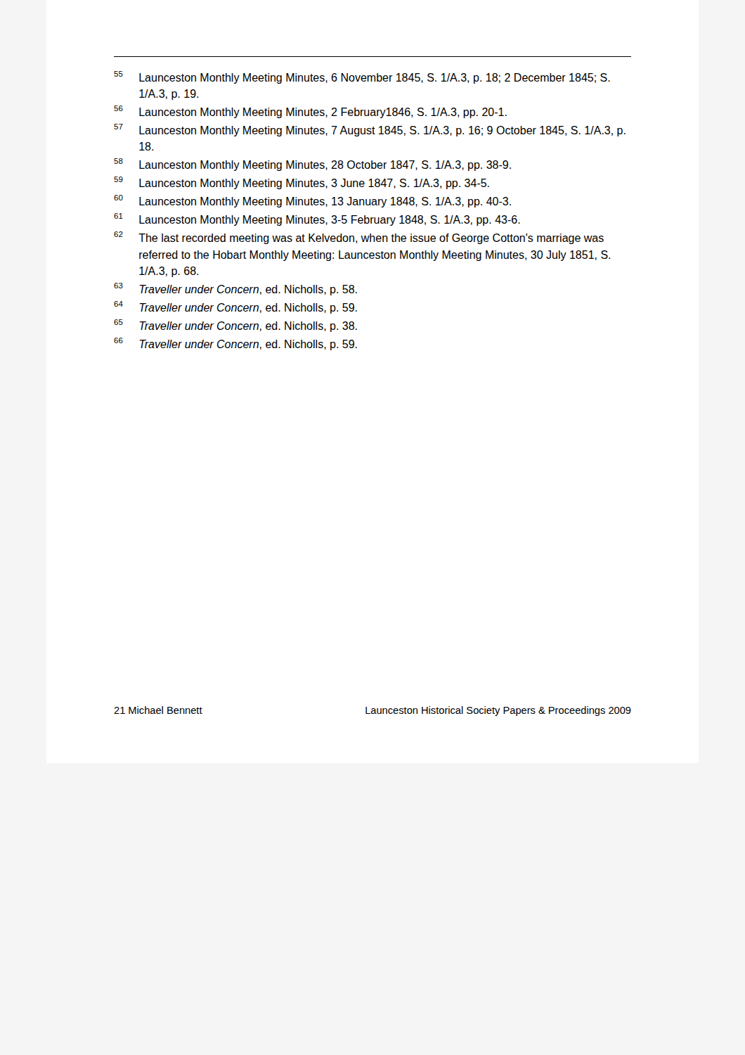55 Launceston Monthly Meeting Minutes, 6 November 1845, S. 1/A.3, p. 18; 2 December 1845; S. 1/A.3, p. 19.
56 Launceston Monthly Meeting Minutes, 2 February1846, S. 1/A.3, pp. 20-1.
57 Launceston Monthly Meeting Minutes, 7 August 1845, S. 1/A.3, p. 16; 9 October 1845, S. 1/A.3, p. 18.
58 Launceston Monthly Meeting Minutes, 28 October 1847, S. 1/A.3, pp. 38-9.
59 Launceston Monthly Meeting Minutes, 3 June 1847, S. 1/A.3, pp. 34-5.
60 Launceston Monthly Meeting Minutes, 13 January 1848, S. 1/A.3, pp. 40-3.
61 Launceston Monthly Meeting Minutes, 3-5 February 1848, S. 1/A.3, pp. 43-6.
62 The last recorded meeting was at Kelvedon, when the issue of George Cotton's marriage was referred to the Hobart Monthly Meeting: Launceston Monthly Meeting Minutes, 30 July 1851, S. 1/A.3, p. 68.
63 Traveller under Concern, ed. Nicholls, p. 58.
64 Traveller under Concern, ed. Nicholls, p. 59.
65 Traveller under Concern, ed. Nicholls, p. 38.
66 Traveller under Concern, ed. Nicholls, p. 59.
21 Michael Bennett
Launceston Historical Society Papers & Proceedings 2009